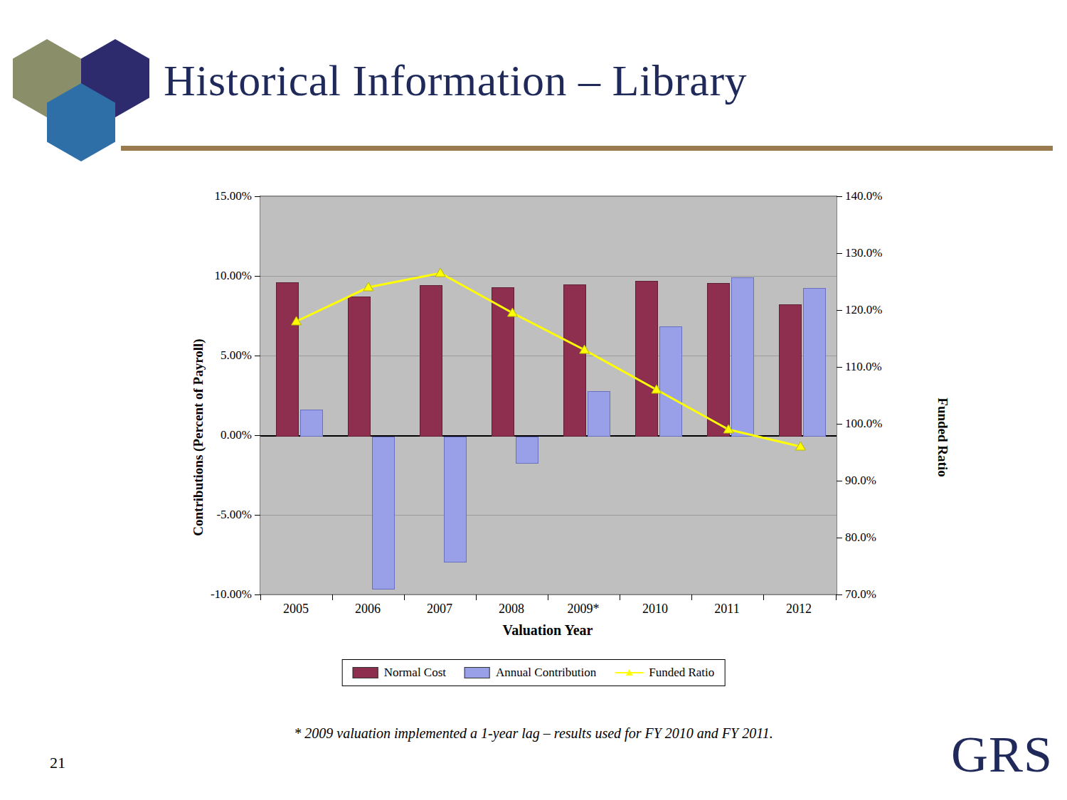Historical Information – Library
Contributions (Percent of Payroll)
Funded Ratio
15.00%
10.00%
5.00%
0.00%
-5.00%
-10.00%
140.0%
130.0%
120.0%
110.0%
100.0%
90.0%
80.0%
70.0%
2005
2006
2007
2008
2009*
2010
2011
2012
Valuation Year
Normal Cost
Annual Contribution
Funded Ratio
* 2009 valuation implemented a 1-year lag – results used for FY 2010 and FY 2011.
21
GRS